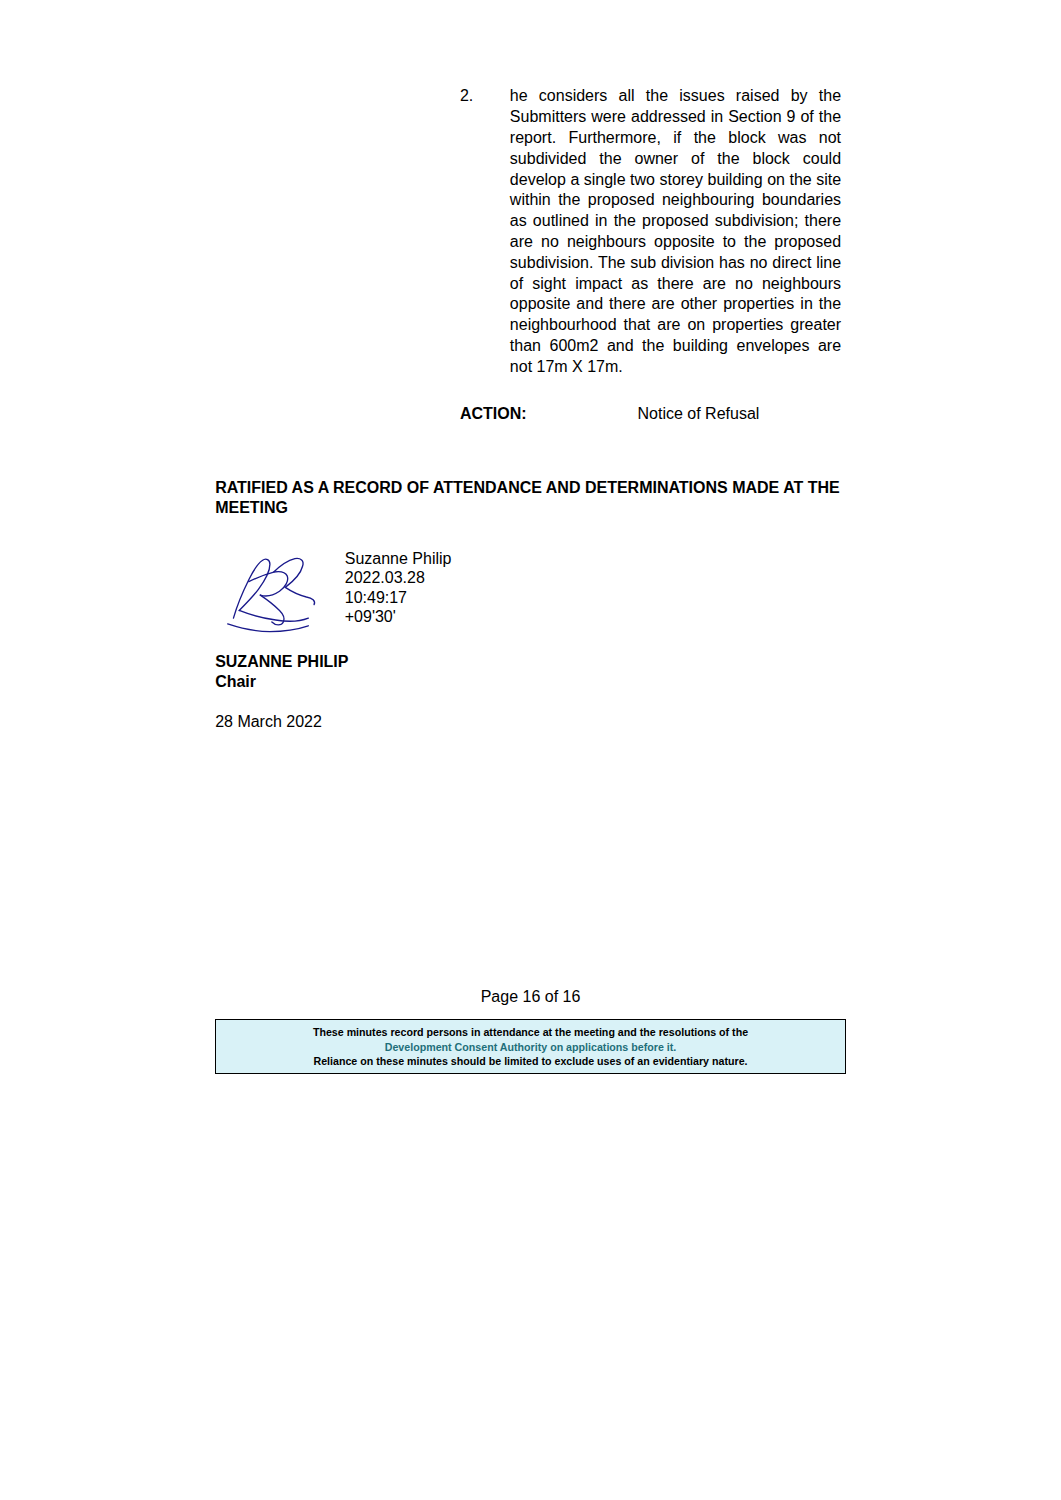2.
he considers all the issues raised by the Submitters were addressed in Section 9 of the report. Furthermore, if the block was not subdivided the owner of the block could develop a single two storey building on the site within the proposed neighbouring boundaries as outlined in the proposed subdivision; there are no neighbours opposite to the proposed subdivision. The sub division has no direct line of sight impact as there are no neighbours opposite and there are other properties in the neighbourhood that are on properties greater than 600m2 and the building envelopes are not 17m X 17m.
ACTION:
Notice of Refusal
RATIFIED AS A RECORD OF ATTENDANCE AND DETERMINATIONS MADE AT THE MEETING
Suzanne Philip
2022.03.28
10:49:17
+09'30'
SUZANNE PHILIP
Chair
28 March 2022
Page 16 of 16
These minutes record persons in attendance at the meeting and the resolutions of the
Development Consent Authority on applications before it.
Reliance on these minutes should be limited to exclude uses of an evidentiary nature.